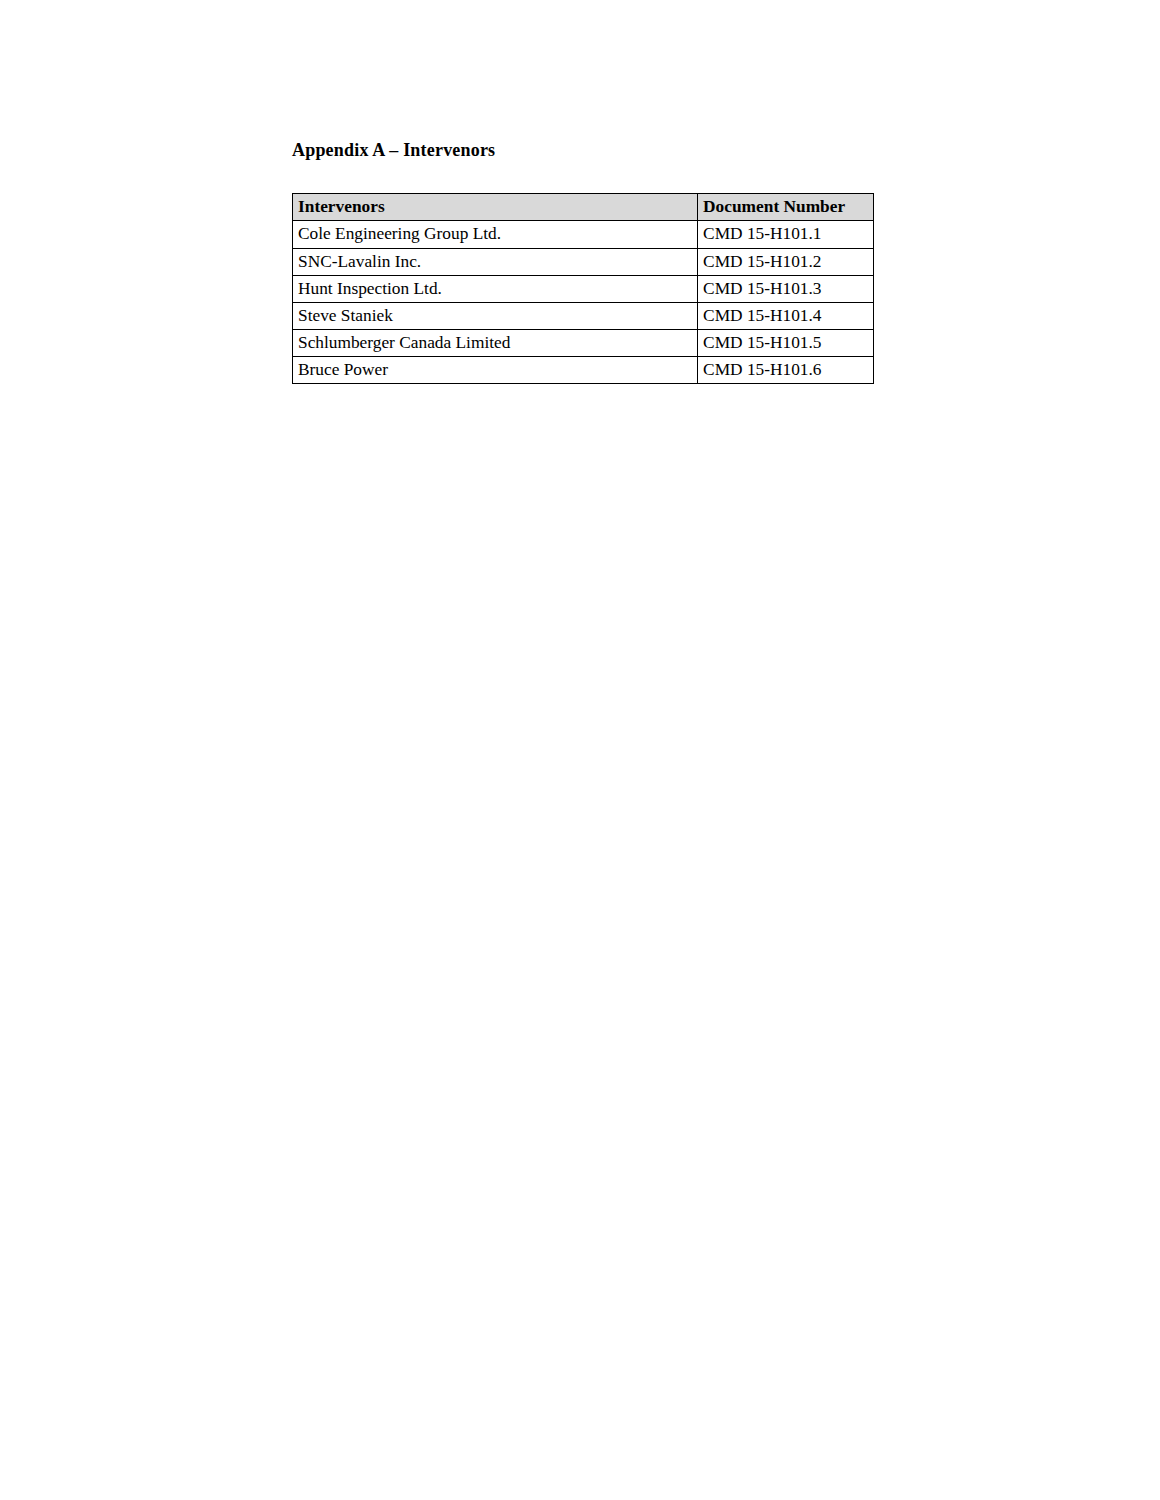Appendix A – Intervenors
| Intervenors | Document Number |
| --- | --- |
| Cole Engineering Group Ltd. | CMD 15-H101.1 |
| SNC-Lavalin Inc. | CMD 15-H101.2 |
| Hunt Inspection Ltd. | CMD 15-H101.3 |
| Steve Staniek | CMD 15-H101.4 |
| Schlumberger Canada Limited | CMD 15-H101.5 |
| Bruce Power | CMD 15-H101.6 |